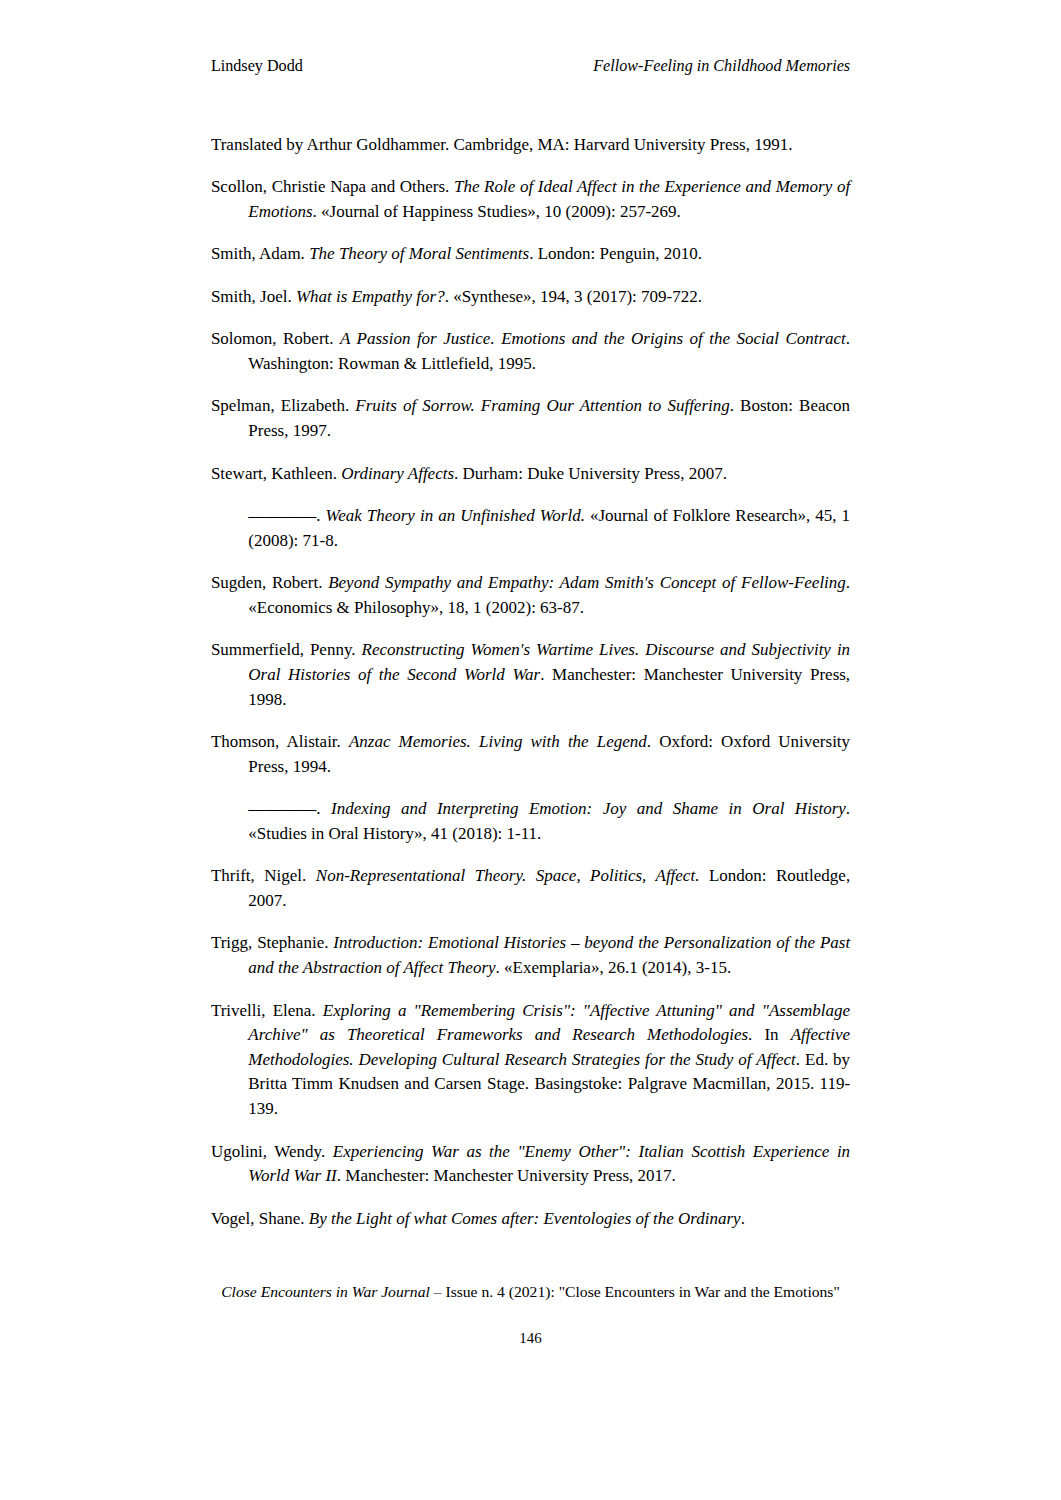Lindsey Dodd Fellow-Feeling in Childhood Memories
Translated by Arthur Goldhammer. Cambridge, MA: Harvard University Press, 1991.
Scollon, Christie Napa and Others. The Role of Ideal Affect in the Experience and Memory of Emotions. «Journal of Happiness Studies», 10 (2009): 257-269.
Smith, Adam. The Theory of Moral Sentiments. London: Penguin, 2010.
Smith, Joel. What is Empathy for?. «Synthese», 194, 3 (2017): 709-722.
Solomon, Robert. A Passion for Justice. Emotions and the Origins of the Social Contract. Washington: Rowman & Littlefield, 1995.
Spelman, Elizabeth. Fruits of Sorrow. Framing Our Attention to Suffering. Boston: Beacon Press, 1997.
Stewart, Kathleen. Ordinary Affects. Durham: Duke University Press, 2007.
————. Weak Theory in an Unfinished World. «Journal of Folklore Research», 45, 1 (2008): 71-8.
Sugden, Robert. Beyond Sympathy and Empathy: Adam Smith's Concept of Fellow-Feeling. «Economics & Philosophy», 18, 1 (2002): 63-87.
Summerfield, Penny. Reconstructing Women's Wartime Lives. Discourse and Subjectivity in Oral Histories of the Second World War. Manchester: Manchester University Press, 1998.
Thomson, Alistair. Anzac Memories. Living with the Legend. Oxford: Oxford University Press, 1994.
————. Indexing and Interpreting Emotion: Joy and Shame in Oral History. «Studies in Oral History», 41 (2018): 1-11.
Thrift, Nigel. Non-Representational Theory. Space, Politics, Affect. London: Routledge, 2007.
Trigg, Stephanie. Introduction: Emotional Histories – beyond the Personalization of the Past and the Abstraction of Affect Theory. «Exemplaria», 26.1 (2014), 3-15.
Trivelli, Elena. Exploring a "Remembering Crisis": "Affective Attuning" and "Assemblage Archive" as Theoretical Frameworks and Research Methodologies. In Affective Methodologies. Developing Cultural Research Strategies for the Study of Affect. Ed. by Britta Timm Knudsen and Carsen Stage. Basingstoke: Palgrave Macmillan, 2015. 119-139.
Ugolini, Wendy. Experiencing War as the "Enemy Other": Italian Scottish Experience in World War II. Manchester: Manchester University Press, 2017.
Vogel, Shane. By the Light of what Comes after: Eventologies of the Ordinary.
Close Encounters in War Journal – Issue n. 4 (2021): "Close Encounters in War and the Emotions"
146